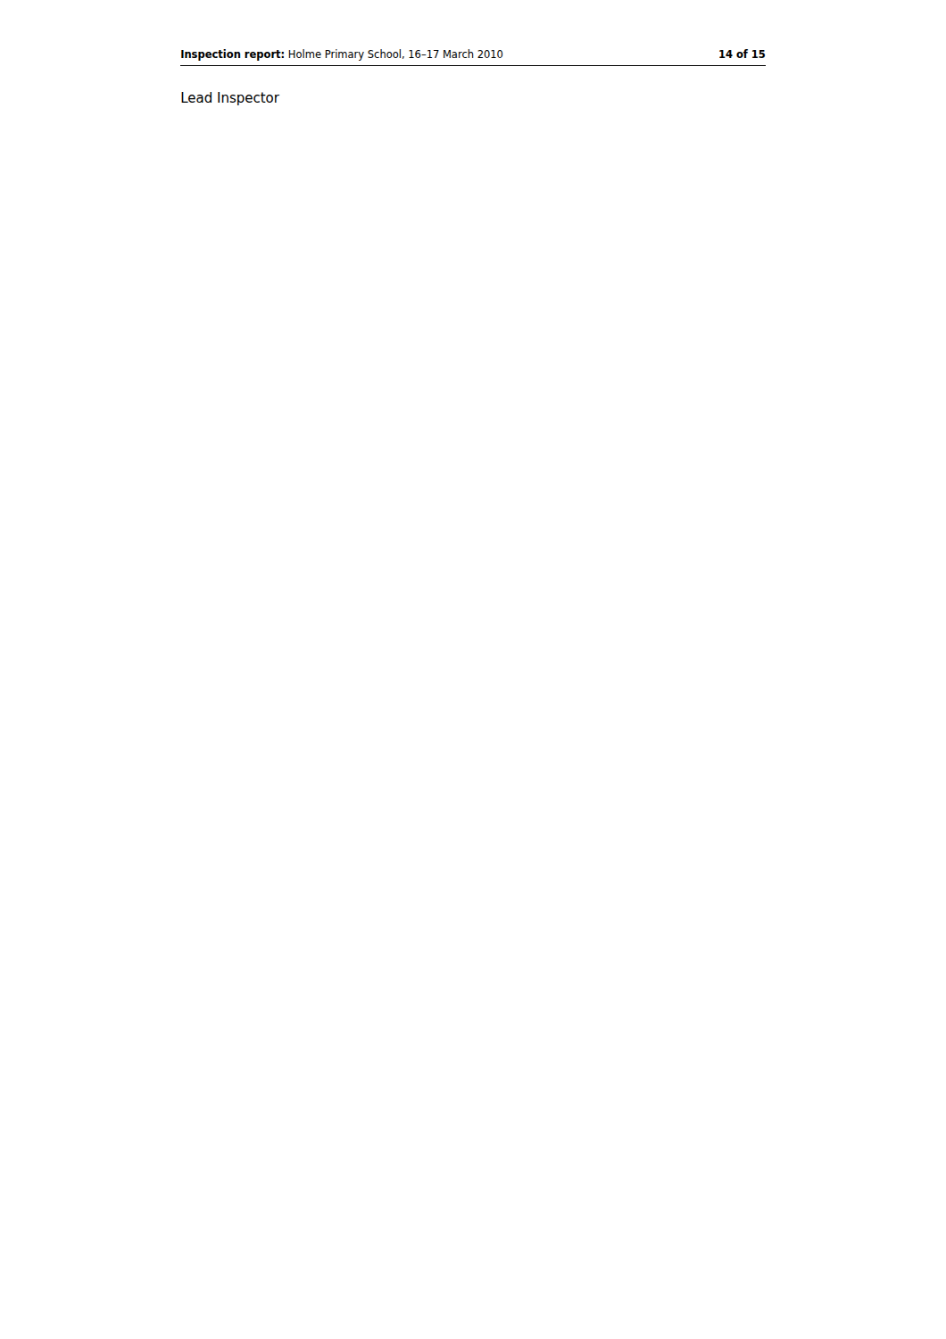Inspection report: Holme Primary School, 16–17 March 2010
14 of 15
Lead Inspector